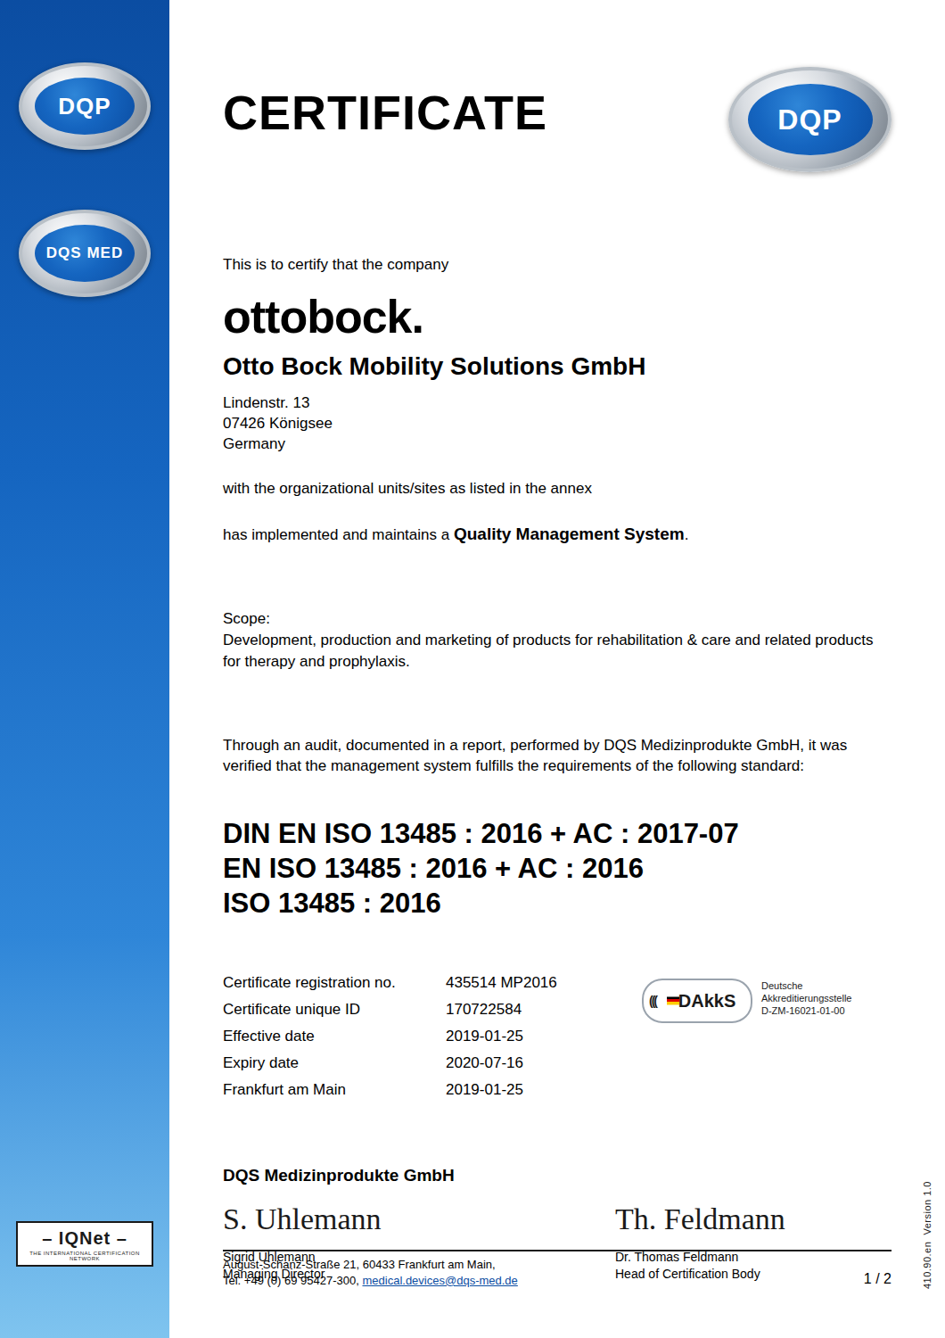DQP
DQS MED
– IQNet – THE INTERNATIONAL CERTIFICATION NETWORK
CERTIFICATE
DQP
This is to certify that the company
ottobock.
Otto Bock Mobility Solutions GmbH
Lindenstr. 13
07426 Königsee
Germany
with the organizational units/sites as listed in the annex
has implemented and maintains a Quality Management System.
Scope: Development, production and marketing of products for rehabilitation & care and related products for therapy and prophylaxis.
Through an audit, documented in a report, performed by DQS Medizinprodukte GmbH, it was verified that the management system fulfills the requirements of the following standard:
DIN EN ISO 13485 : 2016 + AC : 2017-07
EN ISO 13485 : 2016 + AC : 2016
ISO 13485 : 2016
| Certificate registration no. | 435514 MP2016 |
| Certificate unique ID | 170722584 |
| Effective date | 2019-01-25 |
| Expiry date | 2020-07-16 |
| Frankfurt am Main | 2019-01-25 |
DAkkS
Deutsche
Akkreditierungsstelle
D-ZM-16021-01-00
DQS Medizinprodukte GmbH
S. Uhlemann
Sigrid Uhlemann
Managing Director
Th. Feldmann
Dr. Thomas Feldmann
Head of Certification Body
August-Schanz-Straße 21, 60433 Frankfurt am Main,
Tel. +49 (0) 69 95427-300, medical.devices@dqs-med.de
1 / 2
410.90.en Version 1.0